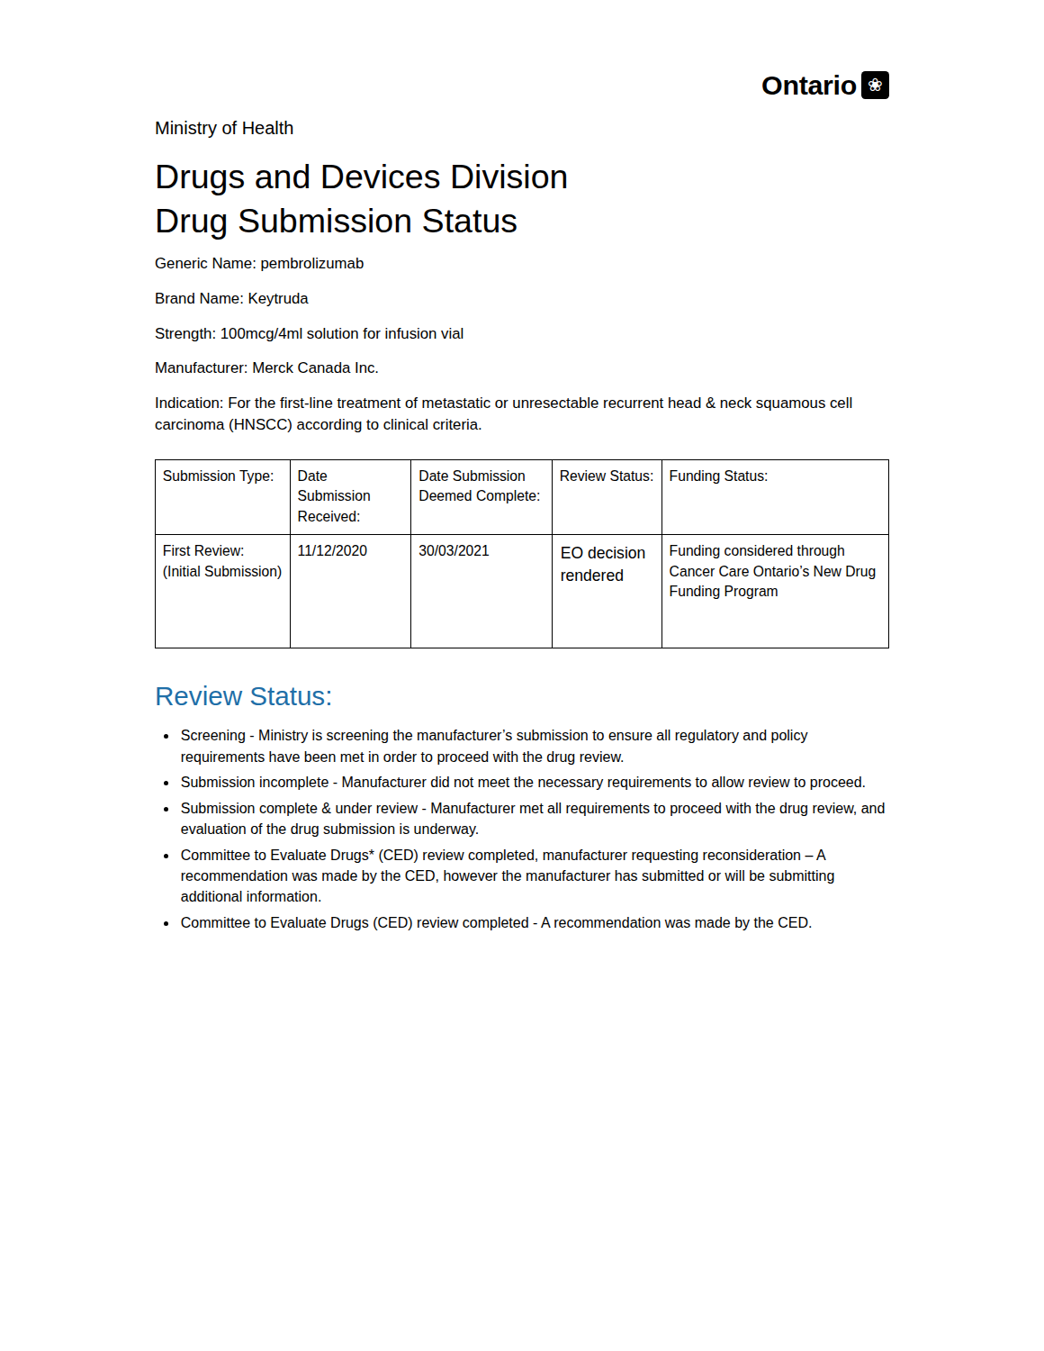Ontario❀
Ministry of Health
Drugs and Devices Division
Drug Submission Status
Generic Name: pembrolizumab
Brand Name: Keytruda
Strength: 100mcg/4ml solution for infusion vial
Manufacturer: Merck Canada Inc.
Indication: For the first-line treatment of metastatic or unresectable recurrent head & neck squamous cell carcinoma (HNSCC) according to clinical criteria.
| Submission Type: | Date Submission Received: | Date Submission Deemed Complete: | Review Status: | Funding Status: |
| --- | --- | --- | --- | --- |
| First Review: (Initial Submission) | 11/12/2020 | 30/03/2021 | EO decision rendered | Funding considered through Cancer Care Ontario’s New Drug Funding Program |
Review Status:
Screening - Ministry is screening the manufacturer’s submission to ensure all regulatory and policy requirements have been met in order to proceed with the drug review.
Submission incomplete - Manufacturer did not meet the necessary requirements to allow review to proceed.
Submission complete & under review - Manufacturer met all requirements to proceed with the drug review, and evaluation of the drug submission is underway.
Committee to Evaluate Drugs* (CED) review completed, manufacturer requesting reconsideration – A recommendation was made by the CED, however the manufacturer has submitted or will be submitting additional information.
Committee to Evaluate Drugs (CED) review completed - A recommendation was made by the CED.